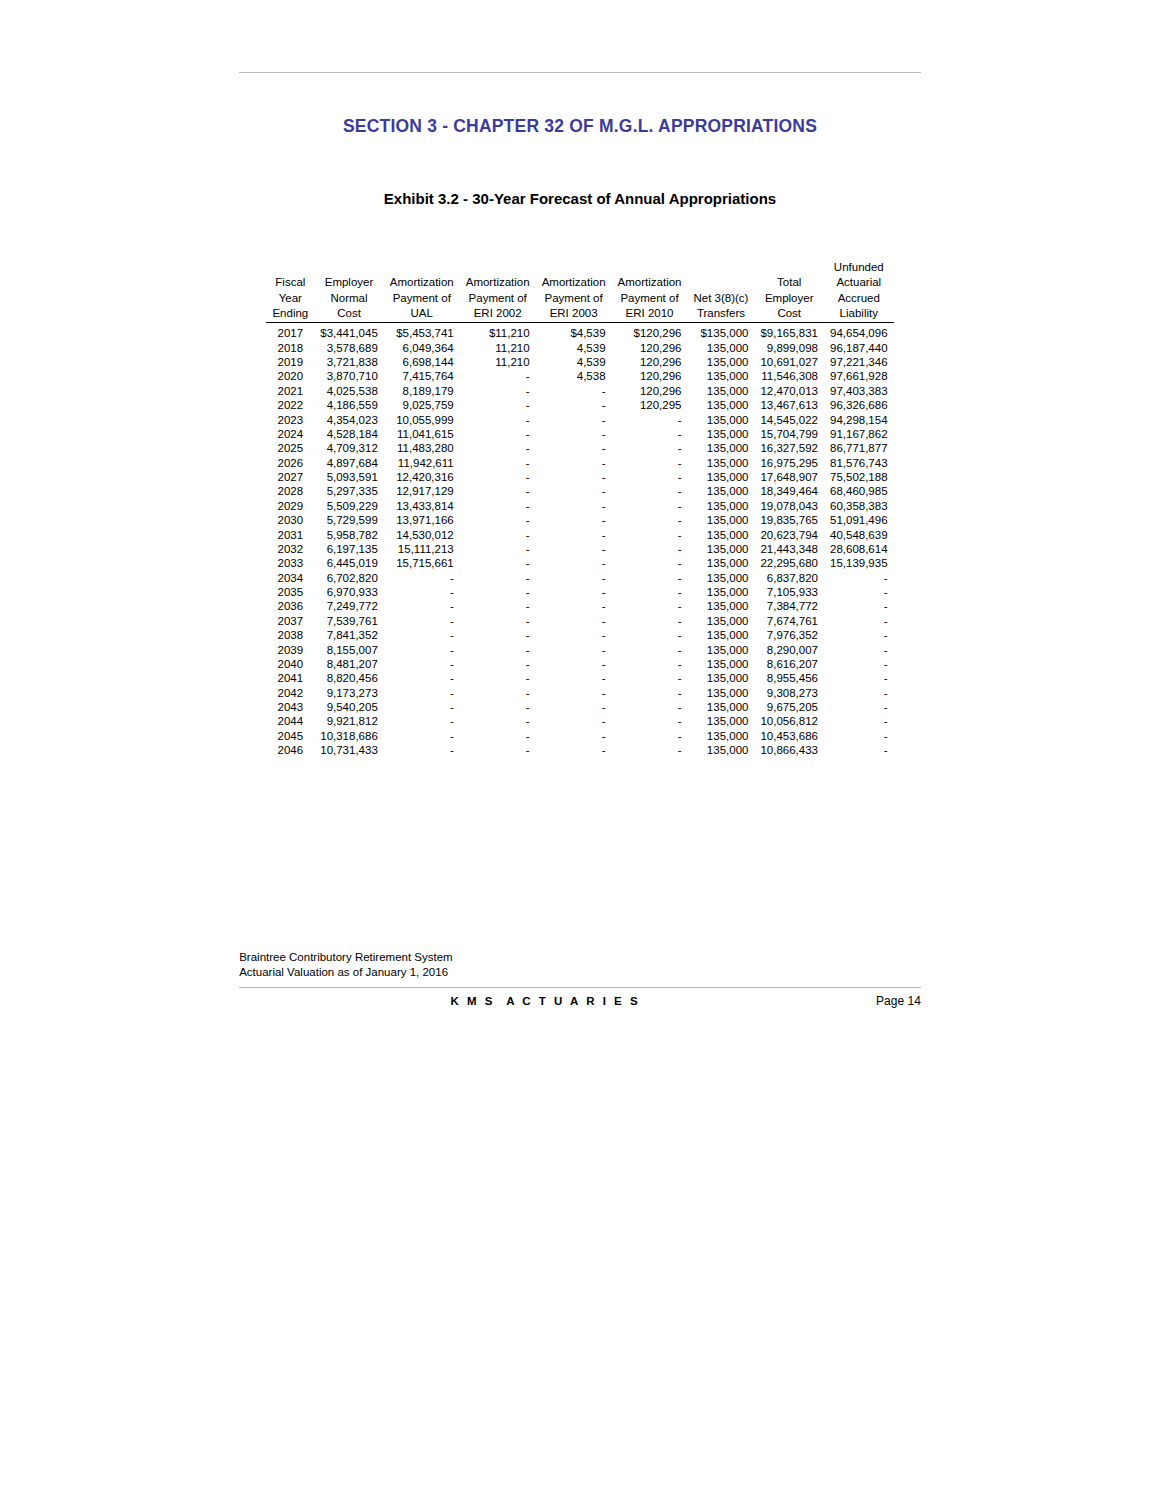SECTION 3 - CHAPTER 32 OF M.G.L. APPROPRIATIONS
Exhibit 3.2 - 30-Year Forecast of Annual Appropriations
| | | | | | | | | Unfunded |
| --- | --- | --- | --- | --- | --- | --- | --- | --- |
| Fiscal | Employer | Amortization | Amortization | Amortization | Amortization | | Total | Actuarial |
| Year | Normal | Payment of | Payment of | Payment of | Payment of | Net 3(8)(c) | Employer | Accrued |
| Ending | Cost | UAL | ERI 2002 | ERI 2003 | ERI 2010 | Transfers | Cost | Liability |
| 2017 | $3,441,045 | $5,453,741 | $11,210 | $4,539 | $120,296 | $135,000 | $9,165,831 | 94,654,096 |
| 2018 | 3,578,689 | 6,049,364 | 11,210 | 4,539 | 120,296 | 135,000 | 9,899,098 | 96,187,440 |
| 2019 | 3,721,838 | 6,698,144 | 11,210 | 4,539 | 120,296 | 135,000 | 10,691,027 | 97,221,346 |
| 2020 | 3,870,710 | 7,415,764 | - | 4,538 | 120,296 | 135,000 | 11,546,308 | 97,661,928 |
| 2021 | 4,025,538 | 8,189,179 | - | - | 120,296 | 135,000 | 12,470,013 | 97,403,383 |
| 2022 | 4,186,559 | 9,025,759 | - | - | 120,295 | 135,000 | 13,467,613 | 96,326,686 |
| 2023 | 4,354,023 | 10,055,999 | - | - | - | 135,000 | 14,545,022 | 94,298,154 |
| 2024 | 4,528,184 | 11,041,615 | - | - | - | 135,000 | 15,704,799 | 91,167,862 |
| 2025 | 4,709,312 | 11,483,280 | - | - | - | 135,000 | 16,327,592 | 86,771,877 |
| 2026 | 4,897,684 | 11,942,611 | - | - | - | 135,000 | 16,975,295 | 81,576,743 |
| 2027 | 5,093,591 | 12,420,316 | - | - | - | 135,000 | 17,648,907 | 75,502,188 |
| 2028 | 5,297,335 | 12,917,129 | - | - | - | 135,000 | 18,349,464 | 68,460,985 |
| 2029 | 5,509,229 | 13,433,814 | - | - | - | 135,000 | 19,078,043 | 60,358,383 |
| 2030 | 5,729,599 | 13,971,166 | - | - | - | 135,000 | 19,835,765 | 51,091,496 |
| 2031 | 5,958,782 | 14,530,012 | - | - | - | 135,000 | 20,623,794 | 40,548,639 |
| 2032 | 6,197,135 | 15,111,213 | - | - | - | 135,000 | 21,443,348 | 28,608,614 |
| 2033 | 6,445,019 | 15,715,661 | - | - | - | 135,000 | 22,295,680 | 15,139,935 |
| 2034 | 6,702,820 | - | - | - | - | 135,000 | 6,837,820 | - |
| 2035 | 6,970,933 | - | - | - | - | 135,000 | 7,105,933 | - |
| 2036 | 7,249,772 | - | - | - | - | 135,000 | 7,384,772 | - |
| 2037 | 7,539,761 | - | - | - | - | 135,000 | 7,674,761 | - |
| 2038 | 7,841,352 | - | - | - | - | 135,000 | 7,976,352 | - |
| 2039 | 8,155,007 | - | - | - | - | 135,000 | 8,290,007 | - |
| 2040 | 8,481,207 | - | - | - | - | 135,000 | 8,616,207 | - |
| 2041 | 8,820,456 | - | - | - | - | 135,000 | 8,955,456 | - |
| 2042 | 9,173,273 | - | - | - | - | 135,000 | 9,308,273 | - |
| 2043 | 9,540,205 | - | - | - | - | 135,000 | 9,675,205 | - |
| 2044 | 9,921,812 | - | - | - | - | 135,000 | 10,056,812 | - |
| 2045 | 10,318,686 | - | - | - | - | 135,000 | 10,453,686 | - |
| 2046 | 10,731,433 | - | - | - | - | 135,000 | 10,866,433 | - |
Braintree Contributory Retirement System
Actuarial Valuation as of January 1, 2016
K M S A C T U A R I E S Page 14